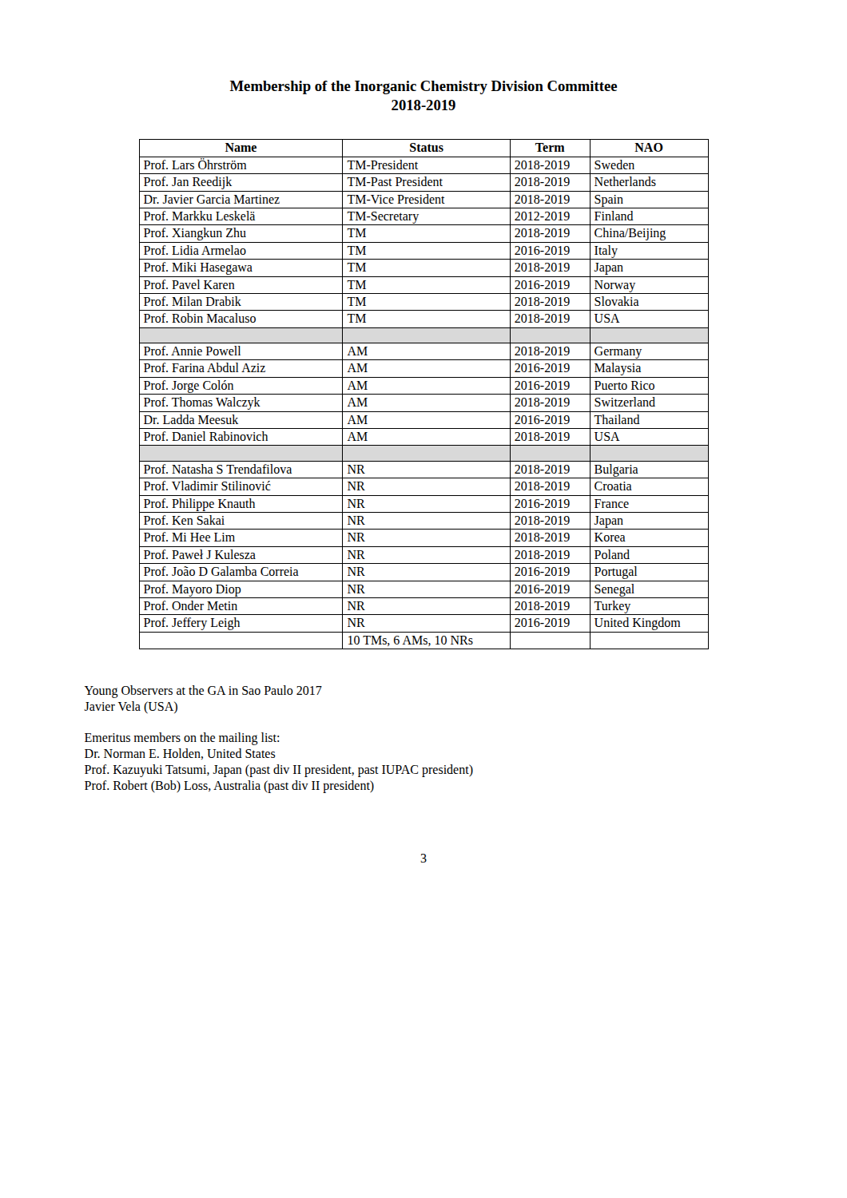Membership of the Inorganic Chemistry Division Committee
2018-2019
| Name | Status | Term | NAO |
| --- | --- | --- | --- |
| Prof. Lars Öhrström | TM-President | 2018-2019 | Sweden |
| Prof. Jan Reedijk | TM-Past President | 2018-2019 | Netherlands |
| Dr. Javier Garcia Martinez | TM-Vice President | 2018-2019 | Spain |
| Prof. Markku Leskelä | TM-Secretary | 2012-2019 | Finland |
| Prof. Xiangkun Zhu | TM | 2018-2019 | China/Beijing |
| Prof. Lidia Armelao | TM | 2016-2019 | Italy |
| Prof. Miki Hasegawa | TM | 2018-2019 | Japan |
| Prof. Pavel Karen | TM | 2016-2019 | Norway |
| Prof. Milan Drabik | TM | 2018-2019 | Slovakia |
| Prof. Robin Macaluso | TM | 2018-2019 | USA |
| Prof. Annie Powell | AM | 2018-2019 | Germany |
| Prof. Farina Abdul Aziz | AM | 2016-2019 | Malaysia |
| Prof. Jorge Colón | AM | 2016-2019 | Puerto Rico |
| Prof. Thomas Walczyk | AM | 2018-2019 | Switzerland |
| Dr. Ladda Meesuk | AM | 2016-2019 | Thailand |
| Prof. Daniel Rabinovich | AM | 2018-2019 | USA |
| Prof. Natasha S Trendafilova | NR | 2018-2019 | Bulgaria |
| Prof. Vladimir Stilinović | NR | 2018-2019 | Croatia |
| Prof. Philippe Knauth | NR | 2016-2019 | France |
| Prof. Ken Sakai | NR | 2018-2019 | Japan |
| Prof. Mi Hee Lim | NR | 2018-2019 | Korea |
| Prof. Paweł J Kulesza | NR | 2018-2019 | Poland |
| Prof. João D Galamba Correia | NR | 2016-2019 | Portugal |
| Prof. Mayoro Diop | NR | 2016-2019 | Senegal |
| Prof. Onder Metin | NR | 2018-2019 | Turkey |
| Prof. Jeffery Leigh | NR | 2016-2019 | United Kingdom |
| | 10 TMs, 6 AMs, 10 NRs | | |
Young Observers at the GA in Sao Paulo 2017
Javier Vela (USA)
Emeritus members on the mailing list:
Dr. Norman E. Holden, United States
Prof. Kazuyuki Tatsumi, Japan (past div II president, past IUPAC president)
Prof. Robert (Bob) Loss, Australia (past div II president)
3